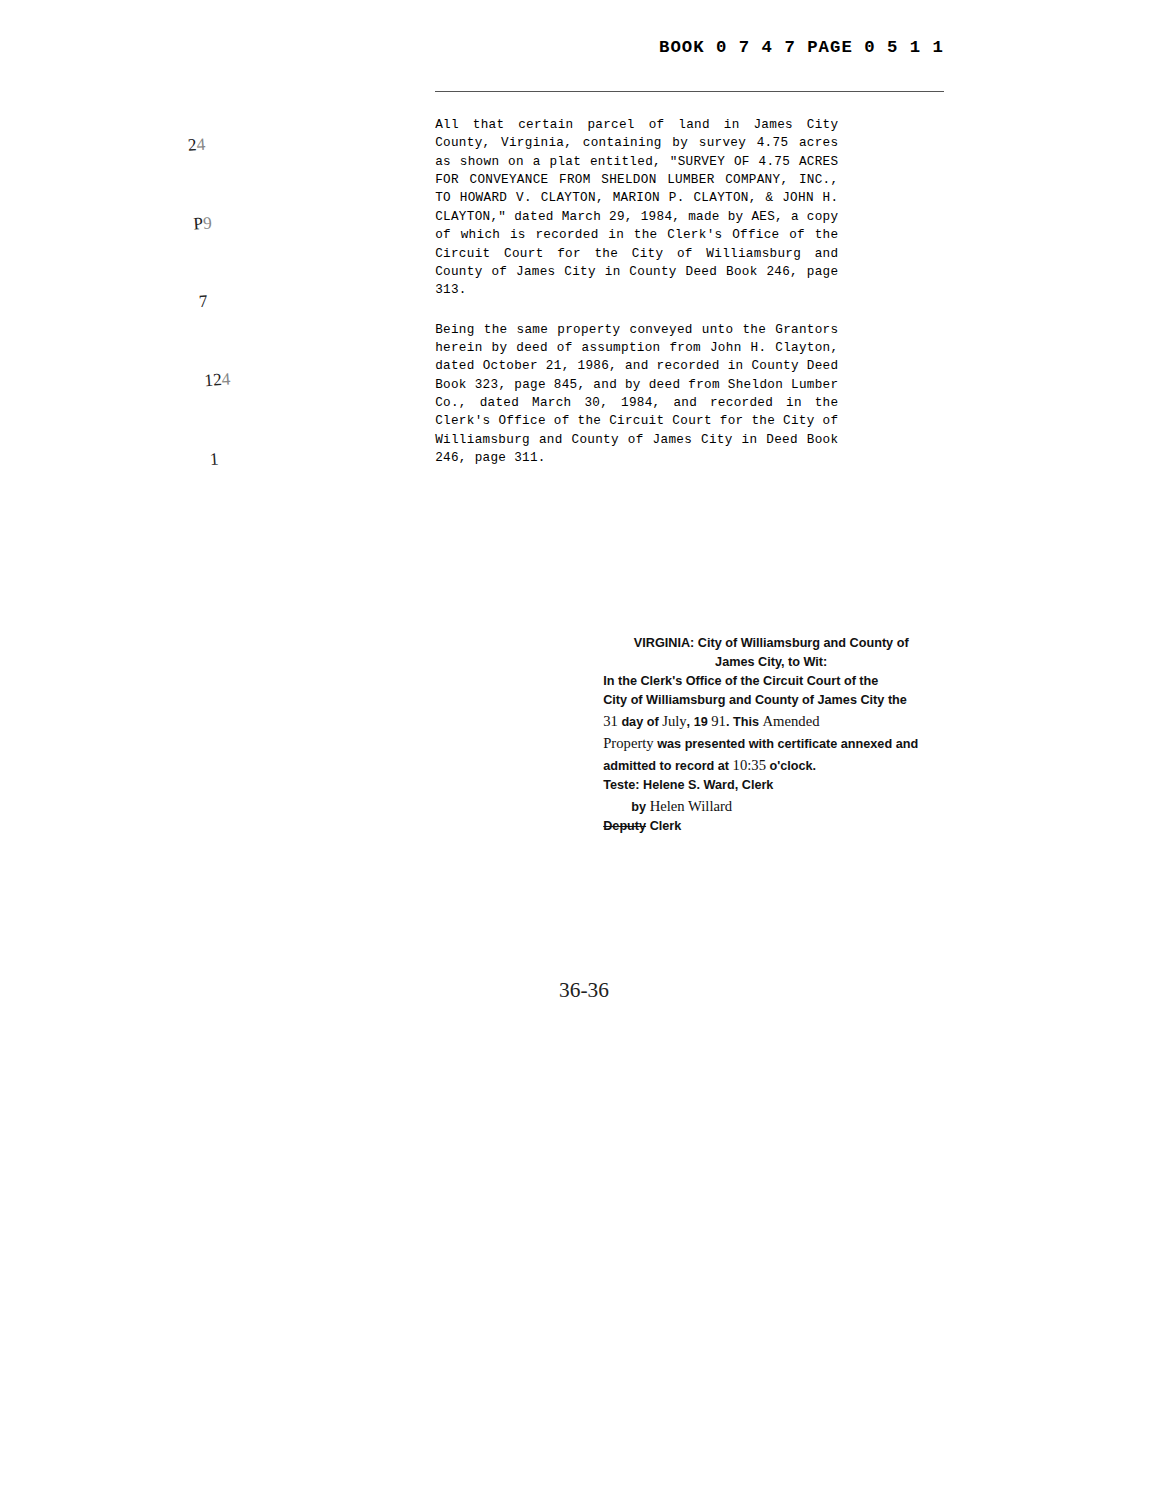BOOK 0 7 4 7 PAGE 0 5 1 1
24
P9
7
124
1
All that certain parcel of land in James City County, Virginia, containing by survey 4.75 acres as shown on a plat entitled, "SURVEY OF 4.75 ACRES FOR CONVEYANCE FROM SHELDON LUMBER COMPANY, INC., TO HOWARD V. CLAYTON, MARION P. CLAYTON, & JOHN H. CLAYTON," dated March 29, 1984, made by AES, a copy of which is recorded in the Clerk's Office of the Circuit Court for the City of Williamsburg and County of James City in County Deed Book 246, page 313.
Being the same property conveyed unto the Grantors herein by deed of assumption from John H. Clayton, dated October 21, 1986, and recorded in County Deed Book 323, page 845, and by deed from Sheldon Lumber Co., dated March 30, 1984, and recorded in the Clerk's Office of the Circuit Court for the City of Williamsburg and County of James City in Deed Book 246, page 311.
VIRGINIA: City of Williamsburg and County of James City, to Wit: In the Clerk's Office of the Circuit Court of the City of Williamsburg and County of James City the 31 day of July, 19 91. This Amended Property was presented with certificate annexed and admitted to record at 10:35 o'clock. Teste: Helene S. Ward, Clerk by Helen Willard Deputy Clerk
36-36